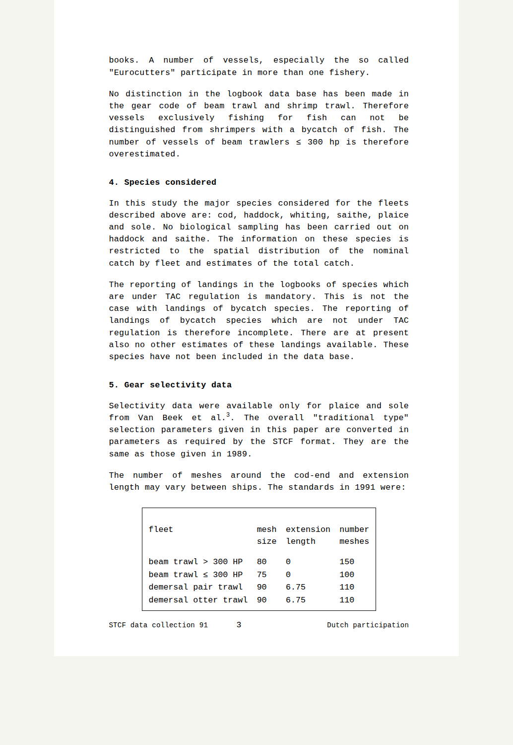books. A number of vessels, especially the so called "Eurocutters" participate in more than one fishery.
No distinction in the logbook data base has been made in the gear code of beam trawl and shrimp trawl. Therefore vessels exclusively fishing for fish can not be distinguished from shrimpers with a bycatch of fish. The number of vessels of beam trawlers ≤ 300 hp is therefore overestimated.
4. Species considered
In this study the major species considered for the fleets described above are: cod, haddock, whiting, saithe, plaice and sole. No biological sampling has been carried out on haddock and saithe. The information on these species is restricted to the spatial distribution of the nominal catch by fleet and estimates of the total catch.
The reporting of landings in the logbooks of species which are under TAC regulation is mandatory. This is not the case with landings of bycatch species. The reporting of landings of bycatch species which are not under TAC regulation is therefore incomplete. There are at present also no other estimates of these landings available. These species have not been included in the data base.
5. Gear selectivity data
Selectivity data were available only for plaice and sole from Van Beek et al.3. The overall "traditional type" selection parameters given in this paper are converted in parameters as required by the STCF format. They are the same as those given in 1989.
The number of meshes around the cod-end and extension length may vary between ships. The standards in 1991 were:
| fleet | mesh size | extension length | number meshes |
| --- | --- | --- | --- |
| beam trawl > 300 HP | 80 | 0 | 150 |
| beam trawl ≤ 300 HP | 75 | 0 | 100 |
| demersal pair trawl | 90 | 6.75 | 110 |
| demersal otter trawl | 90 | 6.75 | 110 |
STCF data collection 91
3
Dutch participation